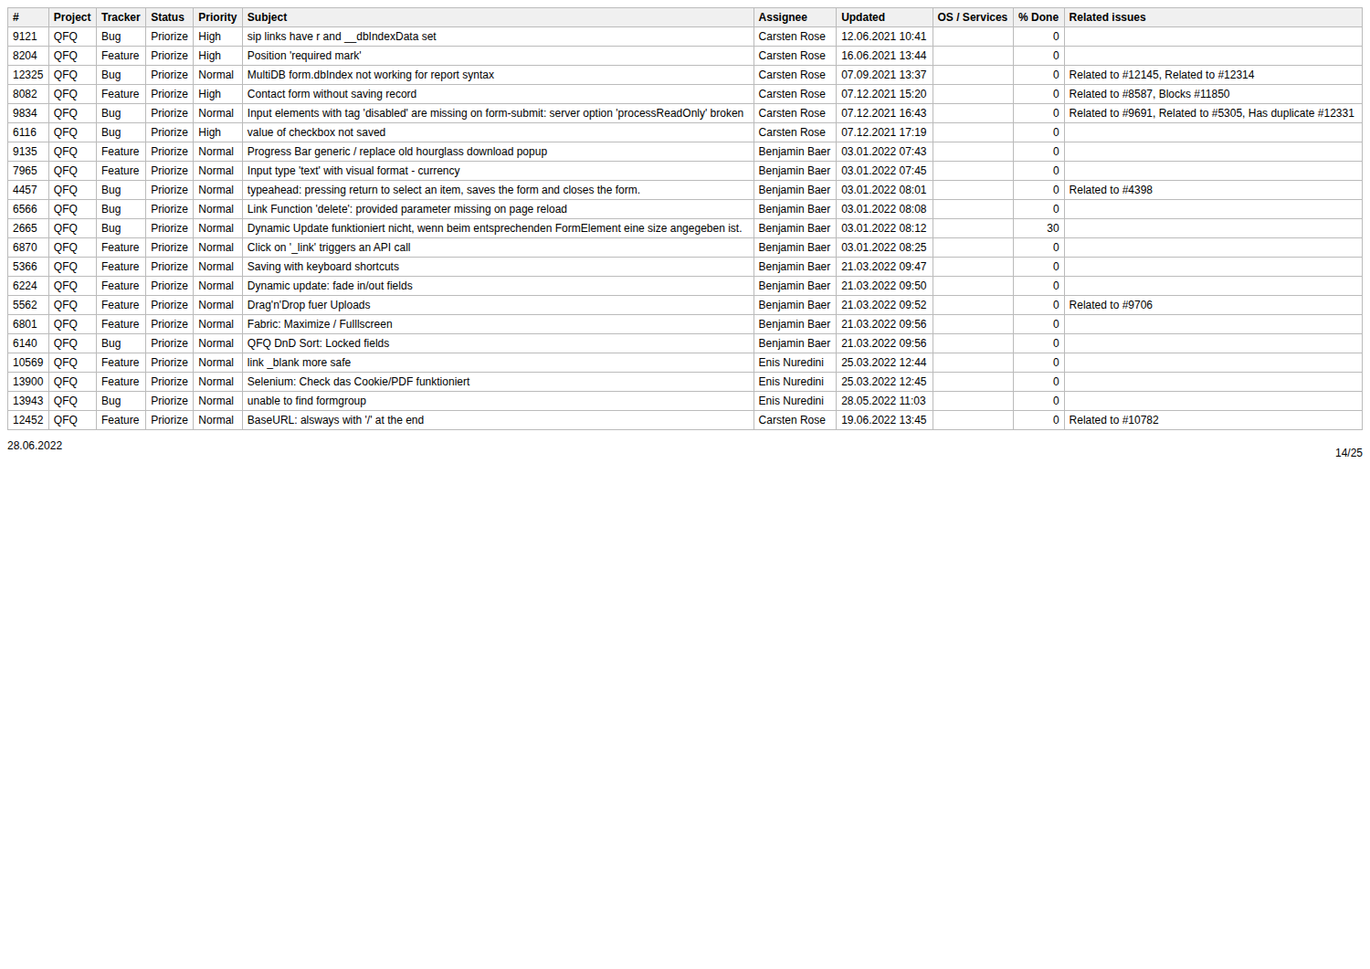| # | Project | Tracker | Status | Priority | Subject | Assignee | Updated | OS / Services | % Done | Related issues |
| --- | --- | --- | --- | --- | --- | --- | --- | --- | --- | --- |
| 9121 | QFQ | Bug | Priorize | High | sip links have r and __dbIndexData set | Carsten Rose | 12.06.2021 10:41 | | 0 | |
| 8204 | QFQ | Feature | Priorize | High | Position 'required mark' | Carsten Rose | 16.06.2021 13:44 | | 0 | |
| 12325 | QFQ | Bug | Priorize | Normal | MultiDB form.dbIndex not working for report syntax | Carsten Rose | 07.09.2021 13:37 | | 0 | Related to #12145, Related to #12314 |
| 8082 | QFQ | Feature | Priorize | High | Contact form without saving record | Carsten Rose | 07.12.2021 15:20 | | 0 | Related to #8587, Blocks #11850 |
| 9834 | QFQ | Bug | Priorize | Normal | Input elements with tag 'disabled' are missing on form-submit: server option 'processReadOnly' broken | Carsten Rose | 07.12.2021 16:43 | | 0 | Related to #9691, Related to #5305, Has duplicate #12331 |
| 6116 | QFQ | Bug | Priorize | High | value of checkbox not saved | Carsten Rose | 07.12.2021 17:19 | | 0 | |
| 9135 | QFQ | Feature | Priorize | Normal | Progress Bar generic / replace old hourglass download popup | Benjamin Baer | 03.01.2022 07:43 | | 0 | |
| 7965 | QFQ | Feature | Priorize | Normal | Input type 'text' with visual format - currency | Benjamin Baer | 03.01.2022 07:45 | | 0 | |
| 4457 | QFQ | Bug | Priorize | Normal | typeahead: pressing return to select an item, saves the form and closes the form. | Benjamin Baer | 03.01.2022 08:01 | | 0 | Related to #4398 |
| 6566 | QFQ | Bug | Priorize | Normal | Link Function 'delete': provided parameter missing on page reload | Benjamin Baer | 03.01.2022 08:08 | | 0 | |
| 2665 | QFQ | Bug | Priorize | Normal | Dynamic Update funktioniert nicht, wenn beim entsprechenden FormElement eine size angegeben ist. | Benjamin Baer | 03.01.2022 08:12 | | 30 | |
| 6870 | QFQ | Feature | Priorize | Normal | Click on '_link' triggers an API call | Benjamin Baer | 03.01.2022 08:25 | | 0 | |
| 5366 | QFQ | Feature | Priorize | Normal | Saving with keyboard shortcuts | Benjamin Baer | 21.03.2022 09:47 | | 0 | |
| 6224 | QFQ | Feature | Priorize | Normal | Dynamic update: fade in/out fields | Benjamin Baer | 21.03.2022 09:50 | | 0 | |
| 5562 | QFQ | Feature | Priorize | Normal | Drag'n'Drop fuer Uploads | Benjamin Baer | 21.03.2022 09:52 | | 0 | Related to #9706 |
| 6801 | QFQ | Feature | Priorize | Normal | Fabric: Maximize / Fulllscreen | Benjamin Baer | 21.03.2022 09:56 | | 0 | |
| 6140 | QFQ | Bug | Priorize | Normal | QFQ DnD Sort: Locked fields | Benjamin Baer | 21.03.2022 09:56 | | 0 | |
| 10569 | QFQ | Feature | Priorize | Normal | link _blank more safe | Enis Nuredini | 25.03.2022 12:44 | | 0 | |
| 13900 | QFQ | Feature | Priorize | Normal | Selenium: Check das Cookie/PDF funktioniert | Enis Nuredini | 25.03.2022 12:45 | | 0 | |
| 13943 | QFQ | Bug | Priorize | Normal | unable to find formgroup | Enis Nuredini | 28.05.2022 11:03 | | 0 | |
| 12452 | QFQ | Feature | Priorize | Normal | BaseURL: alsways with '/' at the end | Carsten Rose | 19.06.2022 13:45 | | 0 | Related to #10782 |
28.06.2022
14/25